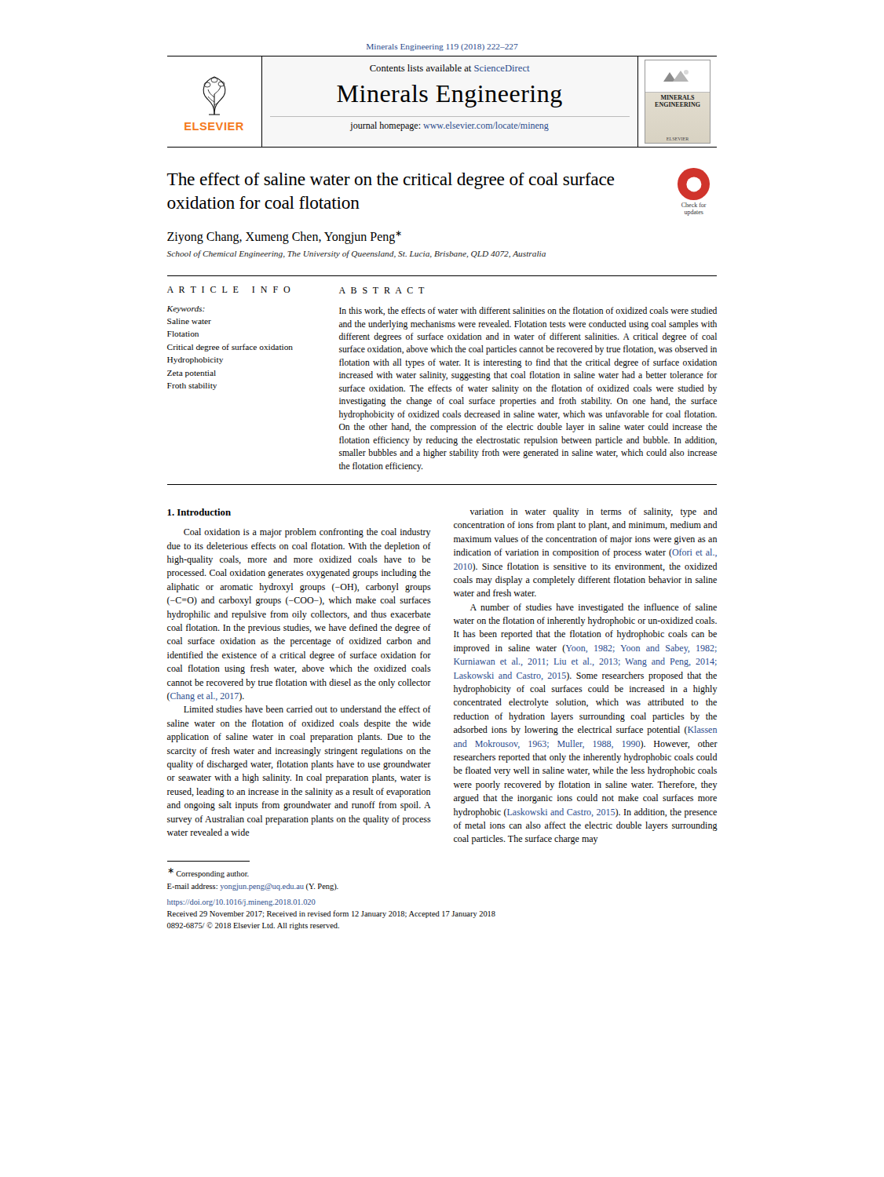Minerals Engineering 119 (2018) 222–227
ELSEVIER
Contents lists available at ScienceDirect
Minerals Engineering
journal homepage: www.elsevier.com/locate/mineng
MINERALS
ENGINEERING
ELSEVIER
The effect of saline water on the critical degree of coal surface oxidation for coal flotation
Check for
updates
Ziyong Chang, Xumeng Chen, Yongjun Peng∗
School of Chemical Engineering, The University of Queensland, St. Lucia, Brisbane, QLD 4072, Australia
A R T I C L E I N F O
Keywords:
Saline water
Flotation
Critical degree of surface oxidation
Hydrophobicity
Zeta potential
Froth stability
A B S T R A C T
In this work, the effects of water with different salinities on the flotation of oxidized coals were studied and the underlying mechanisms were revealed. Flotation tests were conducted using coal samples with different degrees of surface oxidation and in water of different salinities. A critical degree of coal surface oxidation, above which the coal particles cannot be recovered by true flotation, was observed in flotation with all types of water. It is interesting to find that the critical degree of surface oxidation increased with water salinity, suggesting that coal flotation in saline water had a better tolerance for surface oxidation. The effects of water salinity on the flotation of oxidized coals were studied by investigating the change of coal surface properties and froth stability. On one hand, the surface hydrophobicity of oxidized coals decreased in saline water, which was unfavorable for coal flotation. On the other hand, the compression of the electric double layer in saline water could increase the flotation efficiency by reducing the electrostatic repulsion between particle and bubble. In addition, smaller bubbles and a higher stability froth were generated in saline water, which could also increase the flotation efficiency.
1. Introduction
Coal oxidation is a major problem confronting the coal industry due to its deleterious effects on coal flotation. With the depletion of high-quality coals, more and more oxidized coals have to be processed. Coal oxidation generates oxygenated groups including the aliphatic or aromatic hydroxyl groups (−OH), carbonyl groups (−C=O) and carboxyl groups (−COO−), which make coal surfaces hydrophilic and repulsive from oily collectors, and thus exacerbate coal flotation. In the previous studies, we have defined the degree of coal surface oxidation as the percentage of oxidized carbon and identified the existence of a critical degree of surface oxidation for coal flotation using fresh water, above which the oxidized coals cannot be recovered by true flotation with diesel as the only collector (Chang et al., 2017).
Limited studies have been carried out to understand the effect of saline water on the flotation of oxidized coals despite the wide application of saline water in coal preparation plants. Due to the scarcity of fresh water and increasingly stringent regulations on the quality of discharged water, flotation plants have to use groundwater or seawater with a high salinity. In coal preparation plants, water is reused, leading to an increase in the salinity as a result of evaporation and ongoing salt inputs from groundwater and runoff from spoil. A survey of Australian coal preparation plants on the quality of process water revealed a wide
variation in water quality in terms of salinity, type and concentration of ions from plant to plant, and minimum, medium and maximum values of the concentration of major ions were given as an indication of variation in composition of process water (Ofori et al., 2010). Since flotation is sensitive to its environment, the oxidized coals may display a completely different flotation behavior in saline water and fresh water.
A number of studies have investigated the influence of saline water on the flotation of inherently hydrophobic or un-oxidized coals. It has been reported that the flotation of hydrophobic coals can be improved in saline water (Yoon, 1982; Yoon and Sabey, 1982; Kurniawan et al., 2011; Liu et al., 2013; Wang and Peng, 2014; Laskowski and Castro, 2015). Some researchers proposed that the hydrophobicity of coal surfaces could be increased in a highly concentrated electrolyte solution, which was attributed to the reduction of hydration layers surrounding coal particles by the adsorbed ions by lowering the electrical surface potential (Klassen and Mokrousov, 1963; Muller, 1988, 1990). However, other researchers reported that only the inherently hydrophobic coals could be floated very well in saline water, while the less hydrophobic coals were poorly recovered by flotation in saline water. Therefore, they argued that the inorganic ions could not make coal surfaces more hydrophobic (Laskowski and Castro, 2015). In addition, the presence of metal ions can also affect the electric double layers surrounding coal particles. The surface charge may
∗ Corresponding author.
E-mail address: yongjun.peng@uq.edu.au (Y. Peng).
https://doi.org/10.1016/j.mineng.2018.01.020
Received 29 November 2017; Received in revised form 12 January 2018; Accepted 17 January 2018
0892-6875/ © 2018 Elsevier Ltd. All rights reserved.